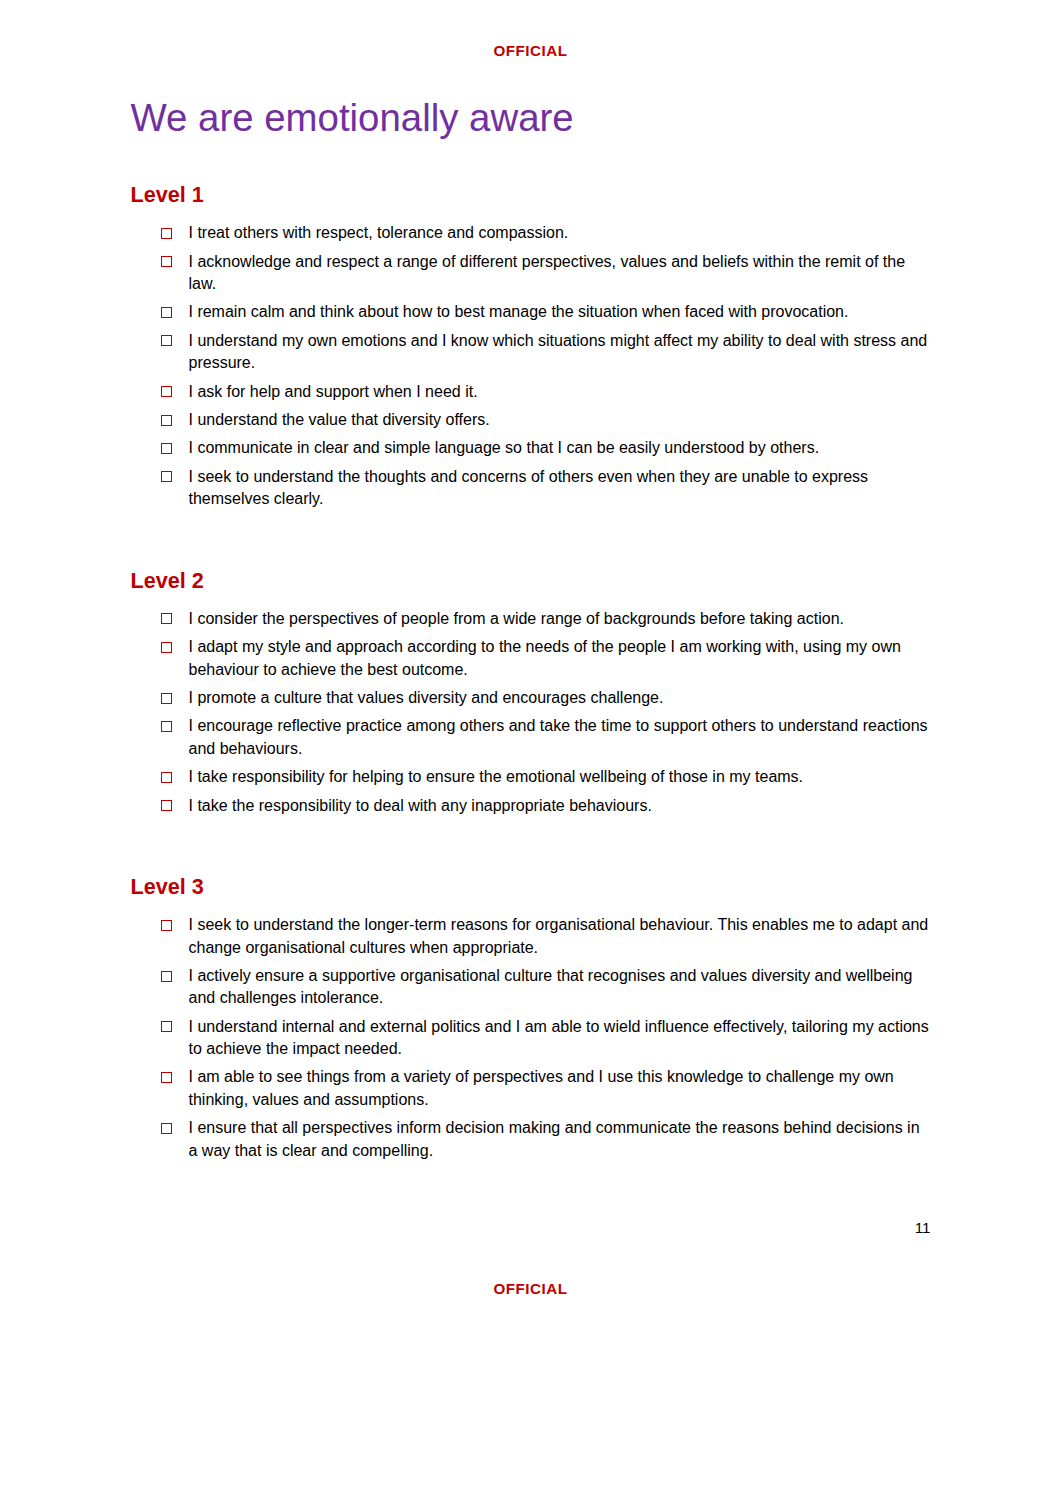OFFICIAL
We are emotionally aware
Level 1
I treat others with respect, tolerance and compassion.
I acknowledge and respect a range of different perspectives, values and beliefs within the remit of the law.
I remain calm and think about how to best manage the situation when faced with provocation.
I understand my own emotions and I know which situations might affect my ability to deal with stress and pressure.
I ask for help and support when I need it.
I understand the value that diversity offers.
I communicate in clear and simple language so that I can be easily understood by others.
I seek to understand the thoughts and concerns of others even when they are unable to express themselves clearly.
Level 2
I consider the perspectives of people from a wide range of backgrounds before taking action.
I adapt my style and approach according to the needs of the people I am working with, using my own behaviour to achieve the best outcome.
I promote a culture that values diversity and encourages challenge.
I encourage reflective practice among others and take the time to support others to understand reactions and behaviours.
I take responsibility for helping to ensure the emotional wellbeing of those in my teams.
I take the responsibility to deal with any inappropriate behaviours.
Level 3
I seek to understand the longer-term reasons for organisational behaviour. This enables me to adapt and change organisational cultures when appropriate.
I actively ensure a supportive organisational culture that recognises and values diversity and wellbeing and challenges intolerance.
I understand internal and external politics and I am able to wield influence effectively, tailoring my actions to achieve the impact needed.
I am able to see things from a variety of perspectives and I use this knowledge to challenge my own thinking, values and assumptions.
I ensure that all perspectives inform decision making and communicate the reasons behind decisions in a way that is clear and compelling.
11
OFFICIAL